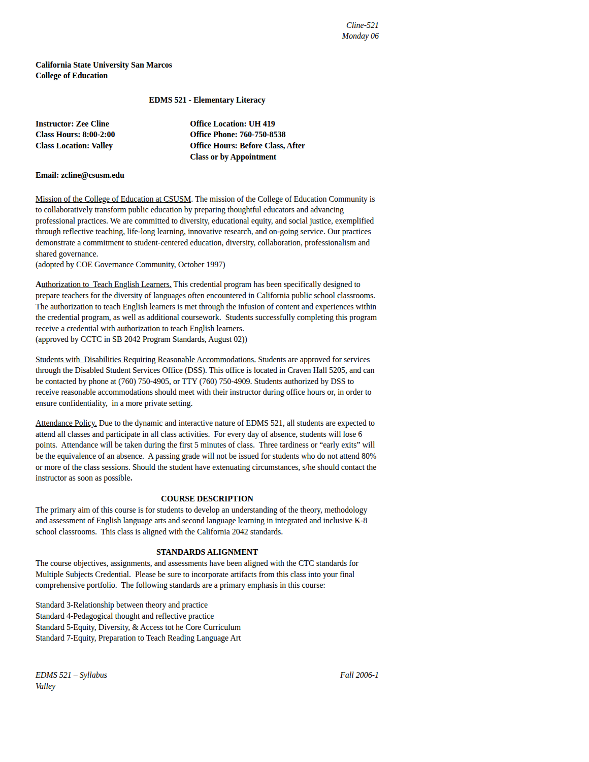Cline-521
Monday 06
California State University San Marcos
College of Education
EDMS 521 - Elementary Literacy
| Instructor: Zee Cline | Office Location: UH 419 |
| Class Hours: 8:00-2:00 | Office Phone: 760-750-8538 |
| Class Location: Valley | Office Hours: Before Class, After |
| | Class or by Appointment |
Email: zcline@csusm.edu
Mission of the College of Education at CSUSM. The mission of the College of Education Community is to collaboratively transform public education by preparing thoughtful educators and advancing professional practices. We are committed to diversity, educational equity, and social justice, exemplified through reflective teaching, life-long learning, innovative research, and on-going service. Our practices demonstrate a commitment to student-centered education, diversity, collaboration, professionalism and shared governance.
(adopted by COE Governance Community, October 1997)
Authorization to Teach English Learners. This credential program has been specifically designed to prepare teachers for the diversity of languages often encountered in California public school classrooms. The authorization to teach English learners is met through the infusion of content and experiences within the credential program, as well as additional coursework. Students successfully completing this program receive a credential with authorization to teach English learners.
(approved by CCTC in SB 2042 Program Standards, August 02))
Students with Disabilities Requiring Reasonable Accommodations. Students are approved for services through the Disabled Student Services Office (DSS). This office is located in Craven Hall 5205, and can be contacted by phone at (760) 750-4905, or TTY (760) 750-4909. Students authorized by DSS to receive reasonable accommodations should meet with their instructor during office hours or, in order to ensure confidentiality, in a more private setting.
Attendance Policy. Due to the dynamic and interactive nature of EDMS 521, all students are expected to attend all classes and participate in all class activities. For every day of absence, students will lose 6 points. Attendance will be taken during the first 5 minutes of class. Three tardiness or “early exits” will be the equivalence of an absence. A passing grade will not be issued for students who do not attend 80% or more of the class sessions. Should the student have extenuating circumstances, s/he should contact the instructor as soon as possible.
COURSE DESCRIPTION
The primary aim of this course is for students to develop an understanding of the theory, methodology and assessment of English language arts and second language learning in integrated and inclusive K-8 school classrooms. This class is aligned with the California 2042 standards.
STANDARDS ALIGNMENT
The course objectives, assignments, and assessments have been aligned with the CTC standards for Multiple Subjects Credential. Please be sure to incorporate artifacts from this class into your final comprehensive portfolio. The following standards are a primary emphasis in this course:
Standard 3-Relationship between theory and practice
Standard 4-Pedagogical thought and reflective practice
Standard 5-Equity, Diversity, & Access tot he Core Curriculum
Standard 7-Equity, Preparation to Teach Reading Language Art
EDMS 521 – Syllabus
Valley
Fall 2006-1